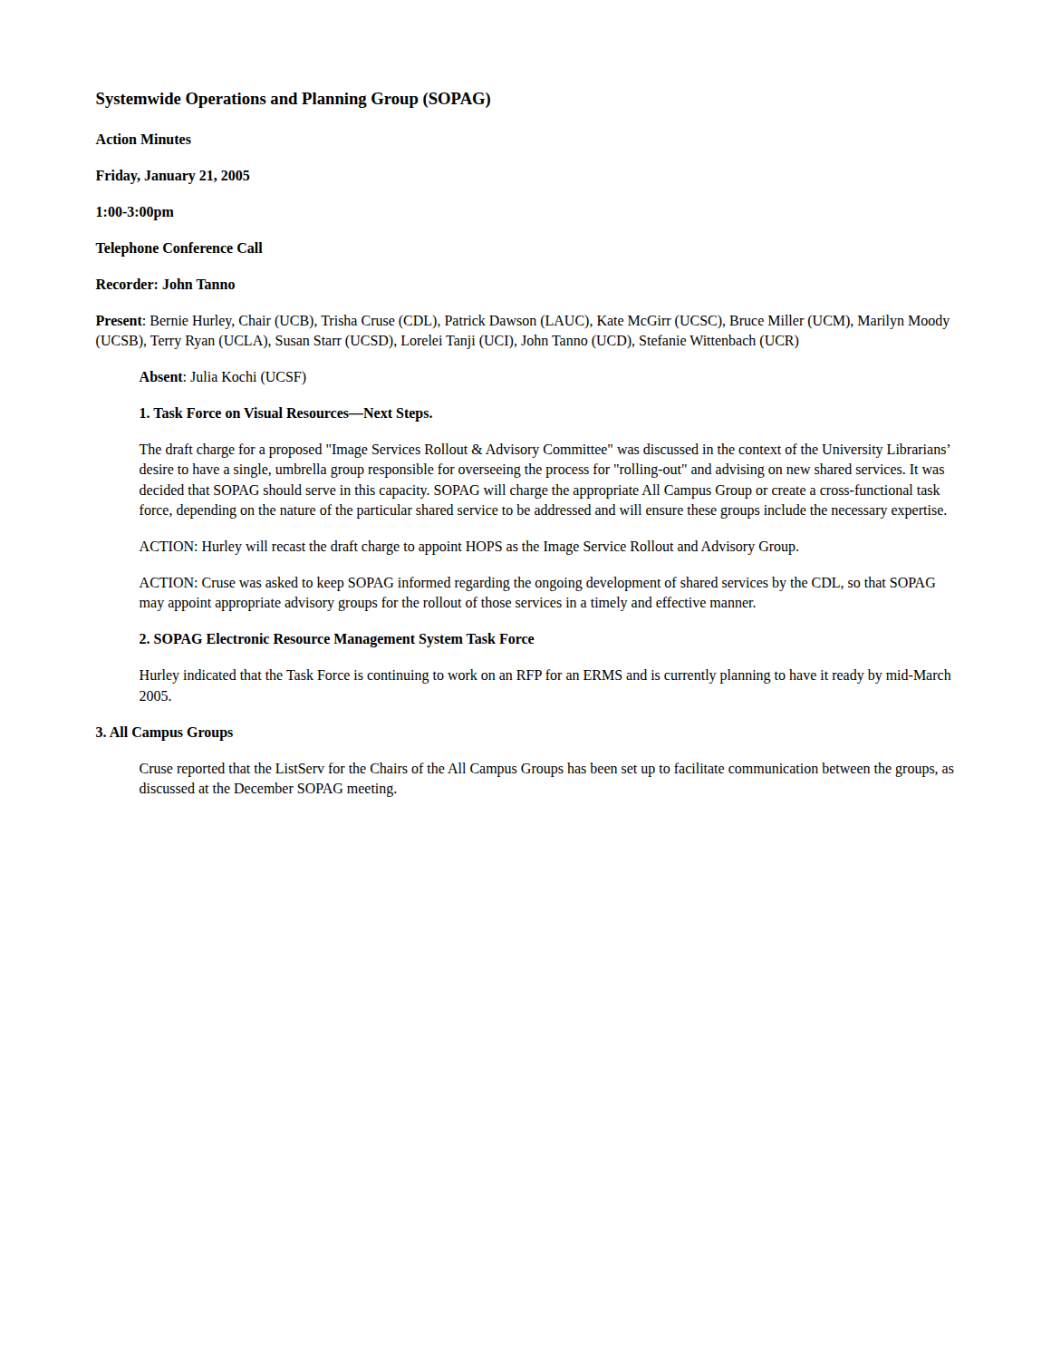Systemwide Operations and Planning Group (SOPAG)
Action Minutes
Friday, January 21, 2005
1:00-3:00pm
Telephone Conference Call
Recorder: John Tanno
Present: Bernie Hurley, Chair (UCB), Trisha Cruse (CDL), Patrick Dawson (LAUC), Kate McGirr (UCSC), Bruce Miller (UCM), Marilyn Moody (UCSB), Terry Ryan (UCLA), Susan Starr (UCSD), Lorelei Tanji (UCI), John Tanno (UCD), Stefanie Wittenbach (UCR)
Absent: Julia Kochi (UCSF)
1. Task Force on Visual Resources—Next Steps.
The draft charge for a proposed "Image Services Rollout & Advisory Committee" was discussed in the context of the University Librarians’ desire to have a single, umbrella group responsible for overseeing the process for "rolling-out" and advising on new shared services. It was decided that SOPAG should serve in this capacity. SOPAG will charge the appropriate All Campus Group or create a cross-functional task force, depending on the nature of the particular shared service to be addressed and will ensure these groups include the necessary expertise.
ACTION: Hurley will recast the draft charge to appoint HOPS as the Image Service Rollout and Advisory Group.
ACTION: Cruse was asked to keep SOPAG informed regarding the ongoing development of shared services by the CDL, so that SOPAG may appoint appropriate advisory groups for the rollout of those services in a timely and effective manner.
2. SOPAG Electronic Resource Management System Task Force
Hurley indicated that the Task Force is continuing to work on an RFP for an ERMS and is currently planning to have it ready by mid-March 2005.
3. All Campus Groups
Cruse reported that the ListServ for the Chairs of the All Campus Groups has been set up to facilitate communication between the groups, as discussed at the December SOPAG meeting.